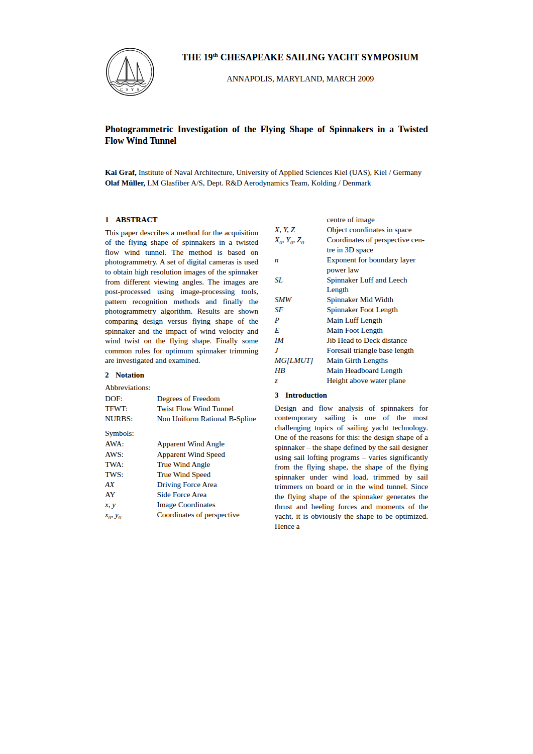C S Y S
THE 19th CHESAPEAKE SAILING YACHT SYMPOSIUM
ANNAPOLIS, MARYLAND, MARCH 2009
Photogrammetric Investigation of the Flying Shape of Spinnakers in a Twisted Flow Wind Tunnel
Kai Graf, Institute of Naval Architecture, University of Applied Sciences Kiel (UAS), Kiel / Germany
Olaf Müller, LM Glasfiber A/S, Dept. R&D Aerodynamics Team, Kolding / Denmark
1 ABSTRACT
This paper describes a method for the acquisition of the flying shape of spinnakers in a twisted flow wind tunnel. The method is based on photogrammetry. A set of digital cameras is used to obtain high resolution images of the spinnaker from different viewing angles. The images are post-processed using image-processing tools, pattern recognition methods and finally the photogrammetry algorithm. Results are shown comparing design versus flying shape of the spinnaker and the impact of wind velocity and wind twist on the flying shape. Finally some common rules for optimum spinnaker trimming are investigated and examined.
2 Notation
Abbreviations:
DOF:
Degrees of Freedom
TFWT:
Twist Flow Wind Tunnel
NURBS:
Non Uniform Rational B-Spline
Symbols:
AWA:
Apparent Wind Angle
AWS:
Apparent Wind Speed
TWA:
True Wind Angle
TWS:
True Wind Speed
AX
Driving Force Area
AY
Side Force Area
x, y
Image Coordinates
x0, y0
Coordinates of perspective
centre of image
X, Y, Z
Object coordinates in space
X0, Y0, Z0
Coordinates of perspective centre in 3D space
n
Exponent for boundary layer power law
SL
Spinnaker Luff and Leech Length
SMW
Spinnaker Mid Width
SF
Spinnaker Foot Length
P
Main Luff Length
E
Main Foot Length
IM
Jib Head to Deck distance
J
Foresail triangle base length
MG[LMUT]
Main Girth Lengths
HB
Main Headboard Length
z
Height above water plane
3 Introduction
Design and flow analysis of spinnakers for contemporary sailing is one of the most challenging topics of sailing yacht technology. One of the reasons for this: the design shape of a spinnaker – the shape defined by the sail designer using sail lofting programs – varies significantly from the flying shape, the shape of the flying spinnaker under wind load, trimmed by sail trimmers on board or in the wind tunnel. Since the flying shape of the spinnaker generates the thrust and heeling forces and moments of the yacht, it is obviously the shape to be optimized. Hence a